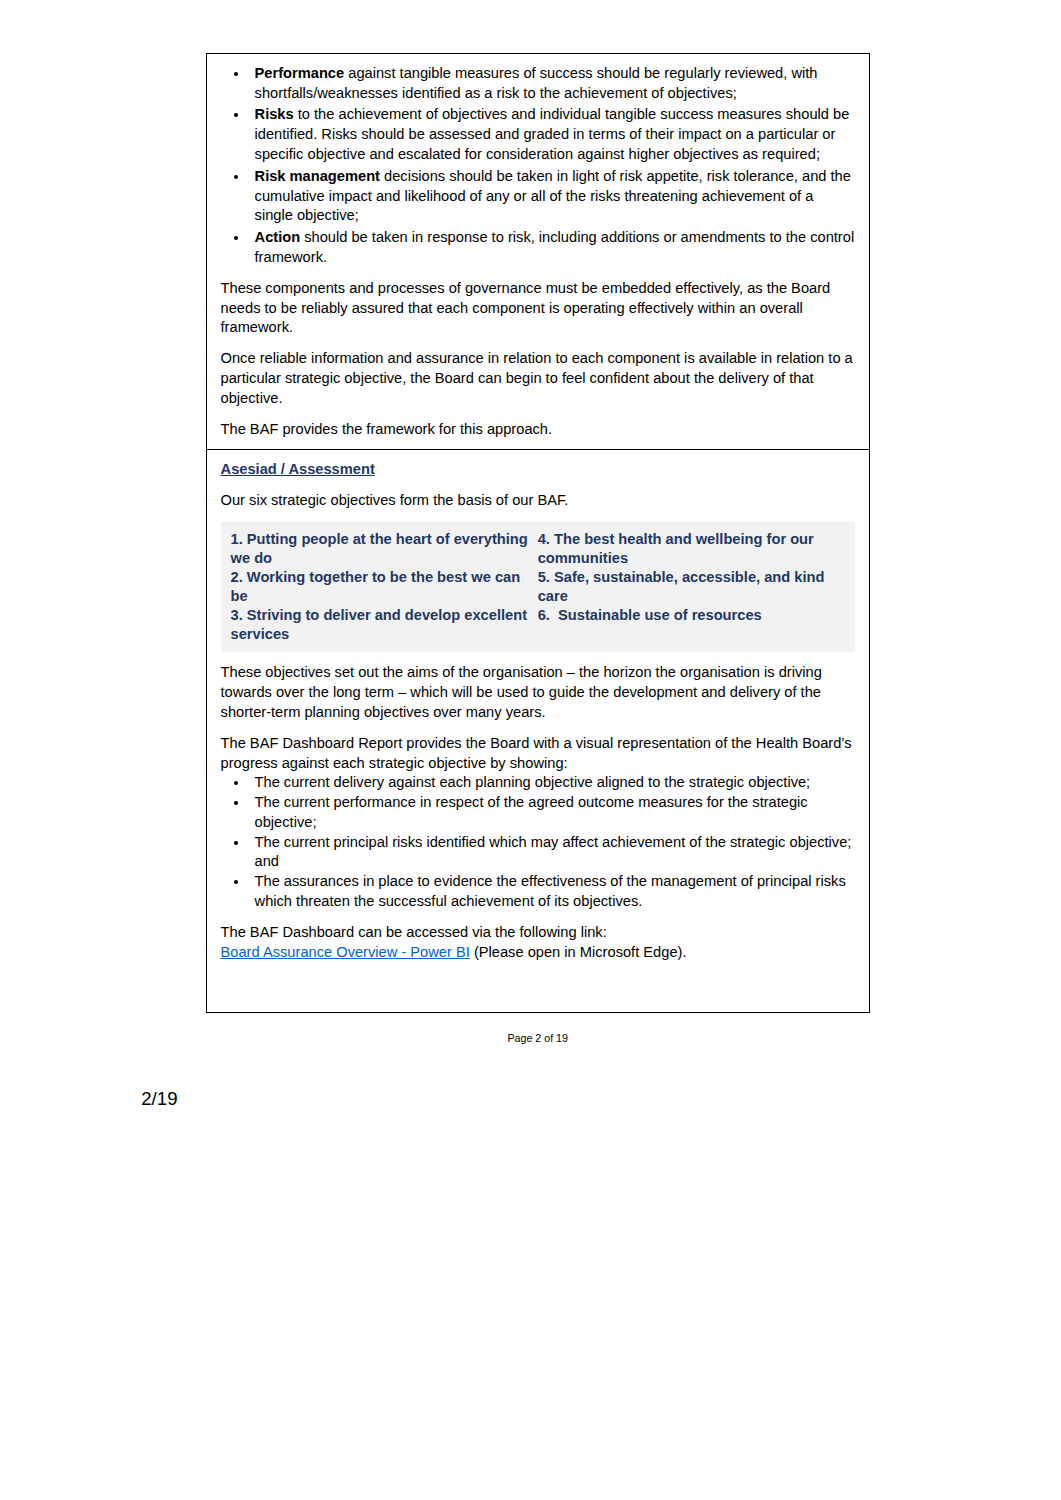Performance against tangible measures of success should be regularly reviewed, with shortfalls/weaknesses identified as a risk to the achievement of objectives;
Risks to the achievement of objectives and individual tangible success measures should be identified. Risks should be assessed and graded in terms of their impact on a particular or specific objective and escalated for consideration against higher objectives as required;
Risk management decisions should be taken in light of risk appetite, risk tolerance, and the cumulative impact and likelihood of any or all of the risks threatening achievement of a single objective;
Action should be taken in response to risk, including additions or amendments to the control framework.
These components and processes of governance must be embedded effectively, as the Board needs to be reliably assured that each component is operating effectively within an overall framework.
Once reliable information and assurance in relation to each component is available in relation to a particular strategic objective, the Board can begin to feel confident about the delivery of that objective.
The BAF provides the framework for this approach.
Asesiad / Assessment
Our six strategic objectives form the basis of our BAF.
| 1. Putting people at the heart of everything we do 2. Working together to be the best we can be 3. Striving to deliver and develop excellent services | 4. The best health and wellbeing for our communities 5. Safe, sustainable, accessible, and kind care 6. Sustainable use of resources |
These objectives set out the aims of the organisation – the horizon the organisation is driving towards over the long term – which will be used to guide the development and delivery of the shorter-term planning objectives over many years.
The BAF Dashboard Report provides the Board with a visual representation of the Health Board’s progress against each strategic objective by showing:
The current delivery against each planning objective aligned to the strategic objective;
The current performance in respect of the agreed outcome measures for the strategic objective;
The current principal risks identified which may affect achievement of the strategic objective; and
The assurances in place to evidence the effectiveness of the management of principal risks which threaten the successful achievement of its objectives.
The BAF Dashboard can be accessed via the following link:
Board Assurance Overview - Power BI (Please open in Microsoft Edge).
Page 2 of 19
2/19